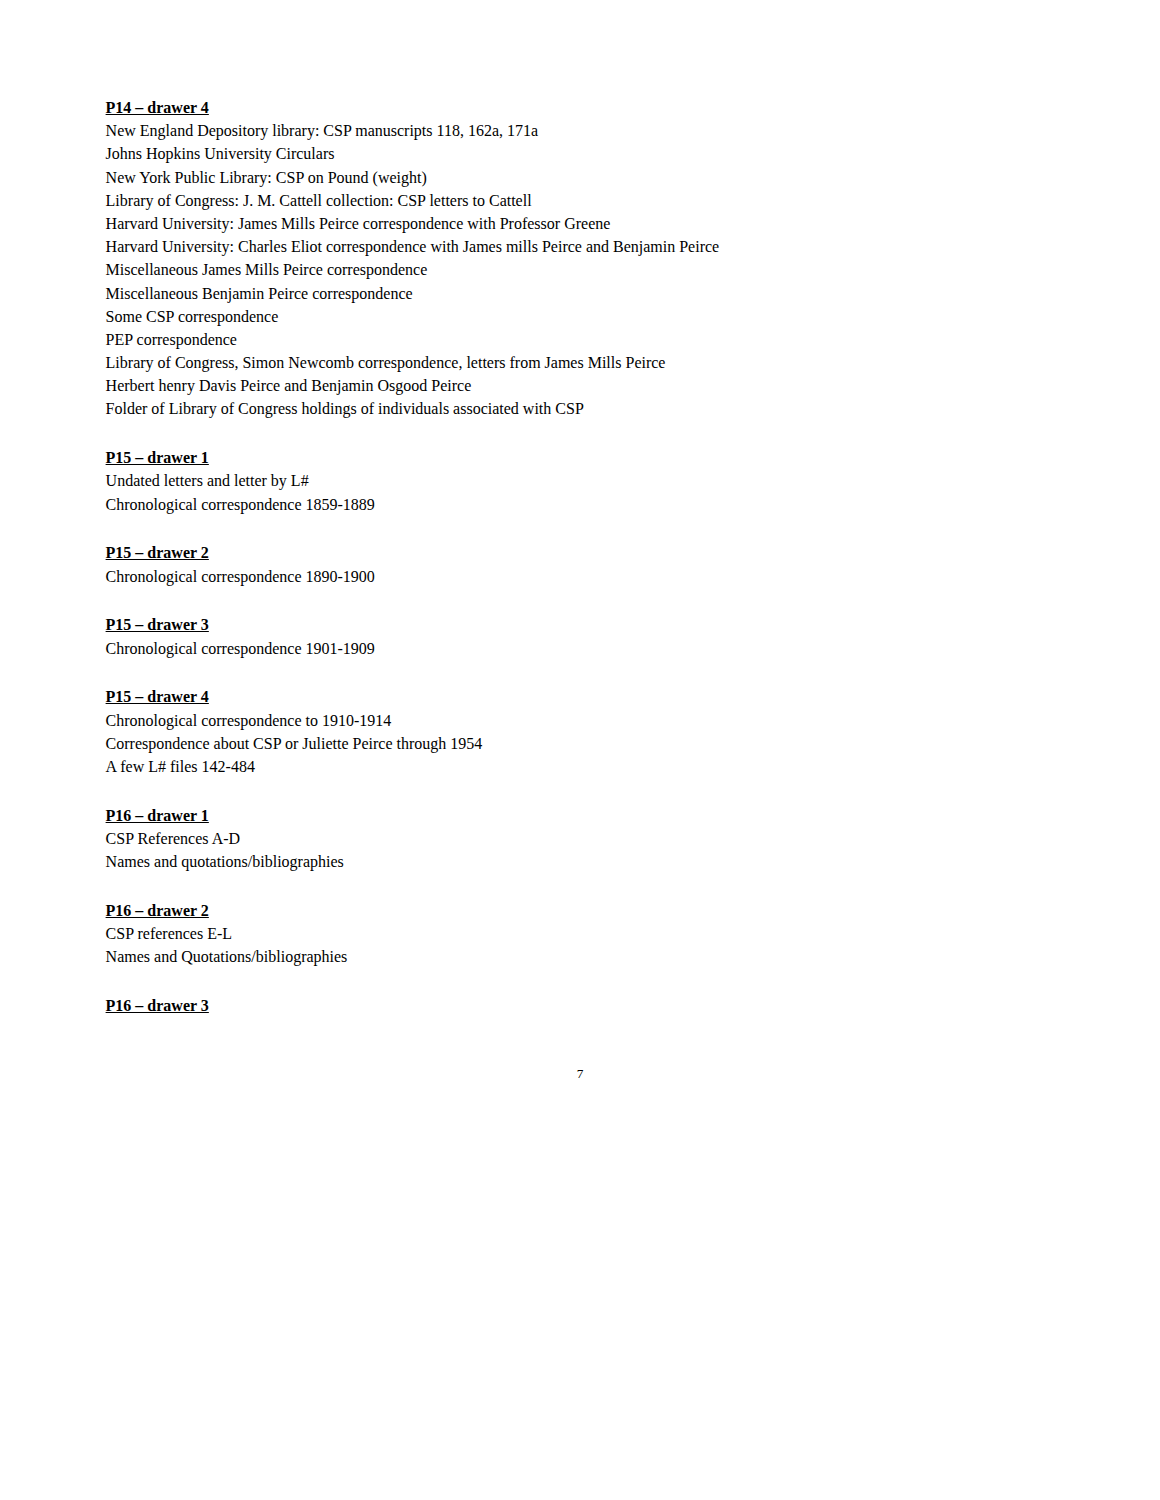P14 – drawer 4
New England Depository library: CSP manuscripts 118, 162a, 171a
Johns Hopkins University Circulars
New York Public Library: CSP on Pound (weight)
Library of Congress: J. M. Cattell collection: CSP letters to Cattell
Harvard University: James Mills Peirce correspondence with Professor Greene
Harvard University: Charles Eliot correspondence with James mills Peirce and Benjamin Peirce
Miscellaneous James Mills Peirce correspondence
Miscellaneous Benjamin Peirce correspondence
Some CSP correspondence
PEP correspondence
Library of Congress, Simon Newcomb correspondence, letters from James Mills Peirce
Herbert henry Davis Peirce and Benjamin Osgood Peirce
Folder of Library of Congress holdings of individuals associated with CSP
P15 – drawer 1
Undated letters and letter by L#
Chronological correspondence 1859-1889
P15 – drawer 2
Chronological correspondence 1890-1900
P15 – drawer 3
Chronological correspondence 1901-1909
P15 – drawer 4
Chronological correspondence to 1910-1914
Correspondence about CSP or Juliette Peirce through 1954
A few L# files 142-484
P16 – drawer 1
CSP References A-D
Names and quotations/bibliographies
P16 – drawer 2
CSP references E-L
Names and Quotations/bibliographies
P16 – drawer 3
7